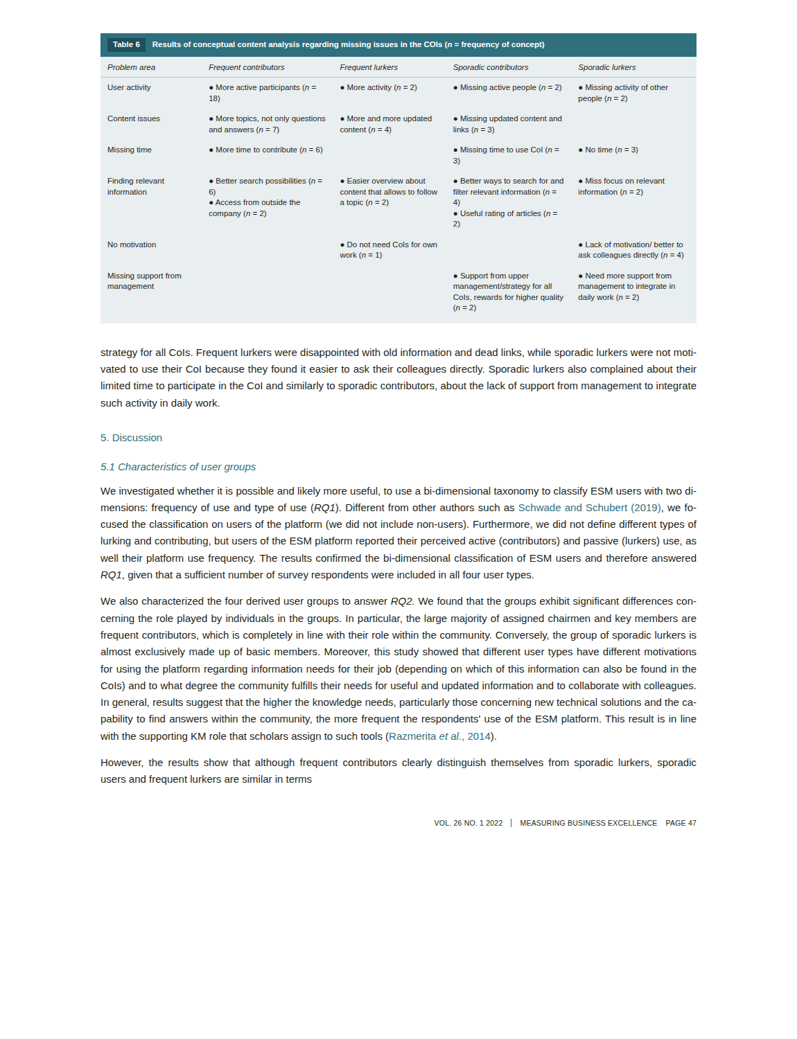Table 6 Results of conceptual content analysis regarding missing issues in the COIs ( n = frequency of concept)
| Problem area | Frequent contributors | Frequent lurkers | Sporadic contributors | Sporadic lurkers |
| --- | --- | --- | --- | --- |
| User activity | ● More active participants ( n = 18) | ● More activity ( n = 2) | ● Missing active people ( n = 2) | ● Missing activity of other people ( n = 2) |
| Content issues | ● More topics, not only questions and answers ( n = 7) | ● More and more updated content ( n = 4) | ● Missing updated content and links ( n = 3) | |
| Missing time | ● More time to contribute ( n = 6) | | ● Missing time to use CoI ( n = 3) | ● No time ( n = 3) |
| Finding relevant information | ● Better search possibilities ( n = 6) ● Access from outside the company ( n = 2) | ● Easier overview about content that allows to follow a topic ( n = 2) | ● Better ways to search for and filter relevant information ( n = 4) ● Useful rating of articles ( n = 2) | ● Miss focus on relevant information ( n = 2) |
| No motivation | | ● Do not need CoIs for own work ( n = 1) | | ● Lack of motivation/ better to ask colleagues directly ( n = 4) |
| Missing support from management | | | ● Support from upper management/strategy for all CoIs, rewards for higher quality ( n = 2) | ● Need more support from management to integrate in daily work ( n = 2) |
strategy for all CoIs. Frequent lurkers were disappointed with old information and dead links, while sporadic lurkers were not motivated to use their CoI because they found it easier to ask their colleagues directly. Sporadic lurkers also complained about their limited time to participate in the CoI and similarly to sporadic contributors, about the lack of support from management to integrate such activity in daily work.
5. Discussion
5.1 Characteristics of user groups
We investigated whether it is possible and likely more useful, to use a bi-dimensional taxonomy to classify ESM users with two dimensions: frequency of use and type of use (RQ1). Different from other authors such as Schwade and Schubert (2019), we focused the classification on users of the platform (we did not include non-users). Furthermore, we did not define different types of lurking and contributing, but users of the ESM platform reported their perceived active (contributors) and passive (lurkers) use, as well their platform use frequency. The results confirmed the bi-dimensional classification of ESM users and therefore answered RQ1, given that a sufficient number of survey respondents were included in all four user types.
We also characterized the four derived user groups to answer RQ2. We found that the groups exhibit significant differences concerning the role played by individuals in the groups. In particular, the large majority of assigned chairmen and key members are frequent contributors, which is completely in line with their role within the community. Conversely, the group of sporadic lurkers is almost exclusively made up of basic members. Moreover, this study showed that different user types have different motivations for using the platform regarding information needs for their job (depending on which of this information can also be found in the CoIs) and to what degree the community fulfills their needs for useful and updated information and to collaborate with colleagues. In general, results suggest that the higher the knowledge needs, particularly those concerning new technical solutions and the capability to find answers within the community, the more frequent the respondents' use of the ESM platform. This result is in line with the supporting KM role that scholars assign to such tools (Razmerita et al., 2014).
However, the results show that although frequent contributors clearly distinguish themselves from sporadic lurkers, sporadic users and frequent lurkers are similar in terms
VOL. 26 NO. 1 2022 MEASURING BUSINESS EXCELLENCE PAGE 47